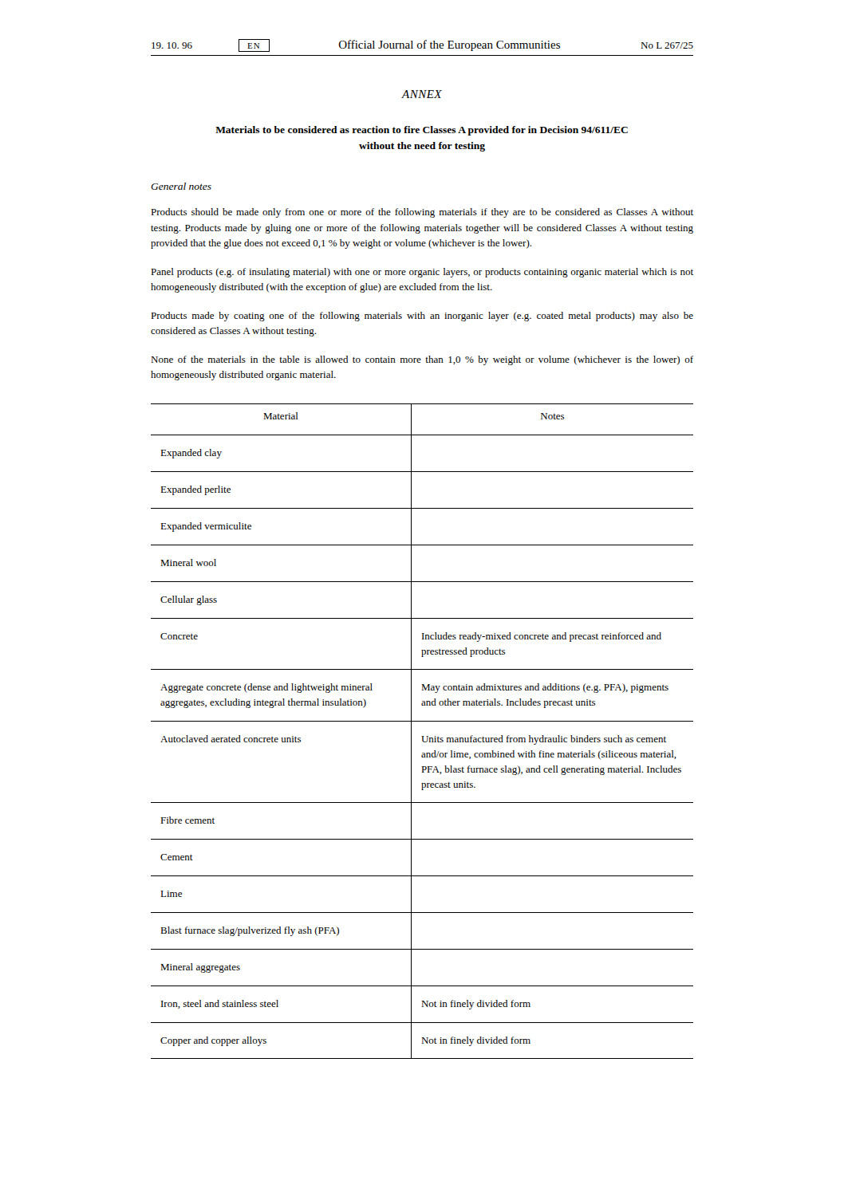19. 10. 96
EN
Official Journal of the European Communities
No L 267/25
ANNEX
Materials to be considered as reaction to fire Classes A provided for in Decision 94/611/EC
without the need for testing
General notes
Products should be made only from one or more of the following materials if they are to be considered as Classes A without testing. Products made by gluing one or more of the following materials together will be considered Classes A without testing provided that the glue does not exceed 0,1 % by weight or volume (whichever is the lower).
Panel products (e.g. of insulating material) with one or more organic layers, or products containing organic material which is not homogeneously distributed (with the exception of glue) are excluded from the list.
Products made by coating one of the following materials with an inorganic layer (e.g. coated metal products) may also be considered as Classes A without testing.
None of the materials in the table is allowed to contain more than 1,0 % by weight or volume (whichever is the lower) of homogeneously distributed organic material.
| Material | Notes |
| --- | --- |
| Expanded clay | |
| Expanded perlite | |
| Expanded vermiculite | |
| Mineral wool | |
| Cellular glass | |
| Concrete | Includes ready-mixed concrete and precast reinforced and prestressed products |
| Aggregate concrete (dense and lightweight mineral aggregates, excluding integral thermal insulation) | May contain admixtures and additions (e.g. PFA), pigments and other materials. Includes precast units |
| Autoclaved aerated concrete units | Units manufactured from hydraulic binders such as cement and/or lime, combined with fine materials (siliceous material, PFA, blast furnace slag), and cell generating material. Includes precast units. |
| Fibre cement | |
| Cement | |
| Lime | |
| Blast furnace slag/pulverized fly ash (PFA) | |
| Mineral aggregates | |
| Iron, steel and stainless steel | Not in finely divided form |
| Copper and copper alloys | Not in finely divided form |